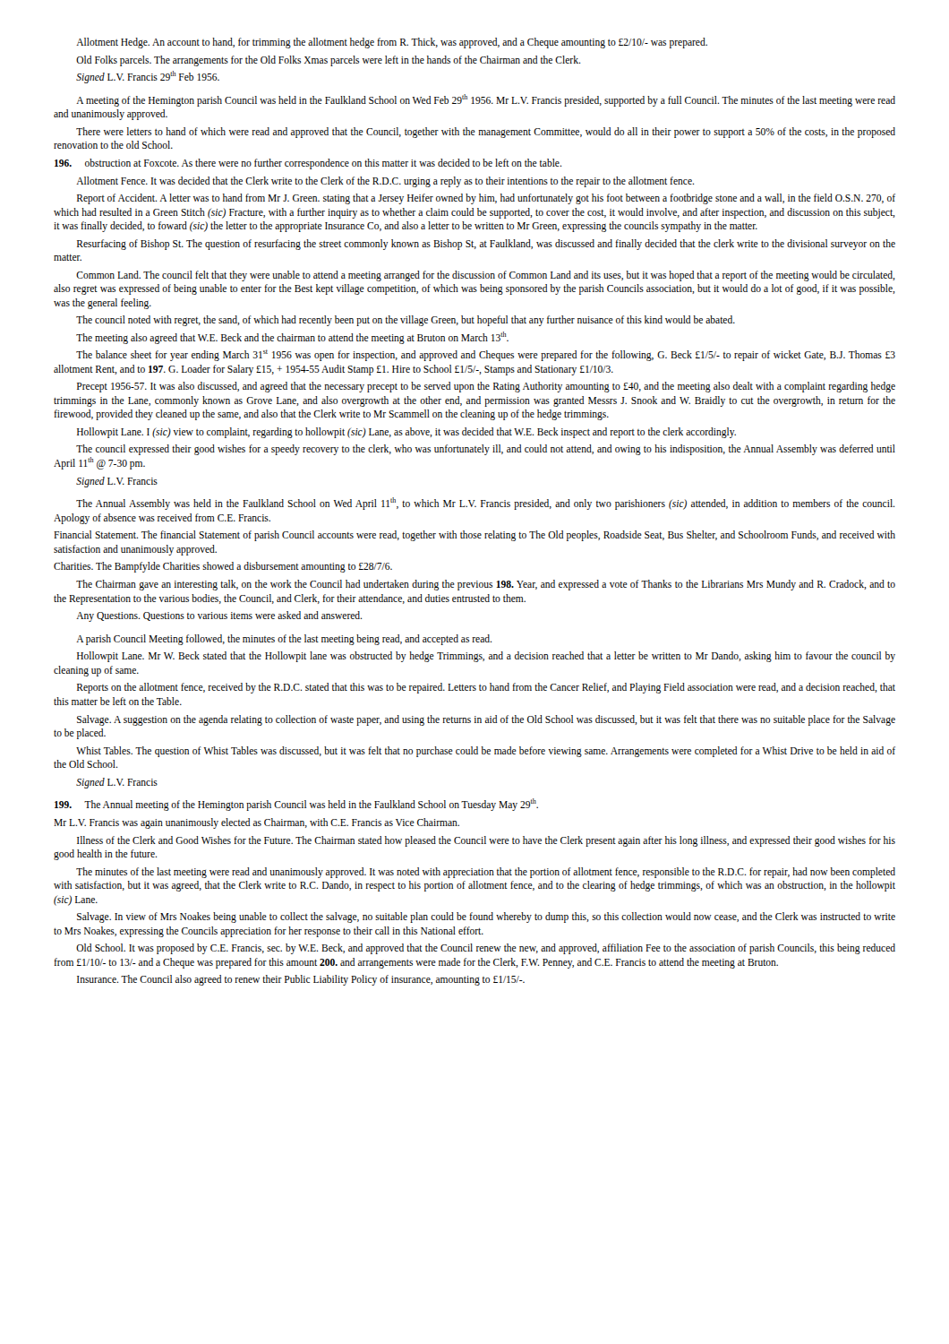Allotment Hedge. An account to hand, for trimming the allotment hedge from R. Thick, was approved, and a Cheque amounting to £2/10/- was prepared.
Old Folks parcels. The arrangements for the Old Folks Xmas parcels were left in the hands of the Chairman and the Clerk.
Signed L.V. Francis 29th Feb 1956.
A meeting of the Hemington parish Council was held in the Faulkland School on Wed Feb 29th 1956. Mr L.V. Francis presided, supported by a full Council. The minutes of the last meeting were read and unanimously approved.
There were letters to hand of which were read and approved that the Council, together with the management Committee, would do all in their power to support a 50% of the costs, in the proposed renovation to the old School.
196. obstruction at Foxcote. As there were no further correspondence on this matter it was decided to be left on the table.
Allotment Fence. It was decided that the Clerk write to the Clerk of the R.D.C. urging a reply as to their intentions to the repair to the allotment fence.
Report of Accident. A letter was to hand from Mr J. Green. stating that a Jersey Heifer owned by him, had unfortunately got his foot between a footbridge stone and a wall, in the field O.S.N. 270, of which had resulted in a Green Stitch (sic) Fracture, with a further inquiry as to whether a claim could be supported, to cover the cost, it would involve, and after inspection, and discussion on this subject, it was finally decided, to foward (sic) the letter to the appropriate Insurance Co, and also a letter to be written to Mr Green, expressing the councils sympathy in the matter.
Resurfacing of Bishop St. The question of resurfacing the street commonly known as Bishop St, at Faulkland, was discussed and finally decided that the clerk write to the divisional surveyor on the matter.
Common Land. The council felt that they were unable to attend a meeting arranged for the discussion of Common Land and its uses, but it was hoped that a report of the meeting would be circulated, also regret was expressed of being unable to enter for the Best kept village competition, of which was being sponsored by the parish Councils association, but it would do a lot of good, if it was possible, was the general feeling.
The council noted with regret, the sand, of which had recently been put on the village Green, but hopeful that any further nuisance of this kind would be abated.
The meeting also agreed that W.E. Beck and the chairman to attend the meeting at Bruton on March 13th.
The balance sheet for year ending March 31st 1956 was open for inspection, and approved and Cheques were prepared for the following, G. Beck £1/5/- to repair of wicket Gate, B.J. Thomas £3 allotment Rent, and to 197. G. Loader for Salary £15, + 1954-55 Audit Stamp £1. Hire to School £1/5/-, Stamps and Stationary £1/10/3.
Precept 1956-57. It was also discussed, and agreed that the necessary precept to be served upon the Rating Authority amounting to £40, and the meeting also dealt with a complaint regarding hedge trimmings in the Lane, commonly known as Grove Lane, and also overgrowth at the other end, and permission was granted Messrs J. Snook and W. Braidly to cut the overgrowth, in return for the firewood, provided they cleaned up the same, and also that the Clerk write to Mr Scammell on the cleaning up of the hedge trimmings.
Hollowpit Lane. I (sic) view to complaint, regarding to hollowpit (sic) Lane, as above, it was decided that W.E. Beck inspect and report to the clerk accordingly.
The council expressed their good wishes for a speedy recovery to the clerk, who was unfortunately ill, and could not attend, and owing to his indisposition, the Annual Assembly was deferred until April 11th @ 7-30 pm.
Signed L.V. Francis
The Annual Assembly was held in the Faulkland School on Wed April 11th, to which Mr L.V. Francis presided, and only two parishioners (sic) attended, in addition to members of the council. Apology of absence was received from C.E. Francis.
Financial Statement. The financial Statement of parish Council accounts were read, together with those relating to The Old peoples, Roadside Seat, Bus Shelter, and Schoolroom Funds, and received with satisfaction and unanimously approved.
Charities. The Bampfylde Charities showed a disbursement amounting to £28/7/6.
The Chairman gave an interesting talk, on the work the Council had undertaken during the previous 198. Year, and expressed a vote of Thanks to the Librarians Mrs Mundy and R. Cradock, and to the Representation to the various bodies, the Council, and Clerk, for their attendance, and duties entrusted to them.
Any Questions. Questions to various items were asked and answered.
A parish Council Meeting followed, the minutes of the last meeting being read, and accepted as read.
Hollowpit Lane. Mr W. Beck stated that the Hollowpit lane was obstructed by hedge Trimmings, and a decision reached that a letter be written to Mr Dando, asking him to favour the council by cleaning up of same.
Reports on the allotment fence, received by the R.D.C. stated that this was to be repaired. Letters to hand from the Cancer Relief, and Playing Field association were read, and a decision reached, that this matter be left on the Table.
Salvage. A suggestion on the agenda relating to collection of waste paper, and using the returns in aid of the Old School was discussed, but it was felt that there was no suitable place for the Salvage to be placed.
Whist Tables. The question of Whist Tables was discussed, but it was felt that no purchase could be made before viewing same. Arrangements were completed for a Whist Drive to be held in aid of the Old School.
Signed L.V. Francis
199. The Annual meeting of the Hemington parish Council was held in the Faulkland School on Tuesday May 29th.
Mr L.V. Francis was again unanimously elected as Chairman, with C.E. Francis as Vice Chairman.
Illness of the Clerk and Good Wishes for the Future. The Chairman stated how pleased the Council were to have the Clerk present again after his long illness, and expressed their good wishes for his good health in the future.
The minutes of the last meeting were read and unanimously approved. It was noted with appreciation that the portion of allotment fence, responsible to the R.D.C. for repair, had now been completed with satisfaction, but it was agreed, that the Clerk write to R.C. Dando, in respect to his portion of allotment fence, and to the clearing of hedge trimmings, of which was an obstruction, in the hollowpit (sic) Lane.
Salvage. In view of Mrs Noakes being unable to collect the salvage, no suitable plan could be found whereby to dump this, so this collection would now cease, and the Clerk was instructed to write to Mrs Noakes, expressing the Councils appreciation for her response to their call in this National effort.
Old School. It was proposed by C.E. Francis, sec. by W.E. Beck, and approved that the Council renew the new, and approved, affiliation Fee to the association of parish Councils, this being reduced from £1/10/- to 13/- and a Cheque was prepared for this amount 200. and arrangements were made for the Clerk, F.W. Penney, and C.E. Francis to attend the meeting at Bruton.
Insurance. The Council also agreed to renew their Public Liability Policy of insurance, amounting to £1/15/-.